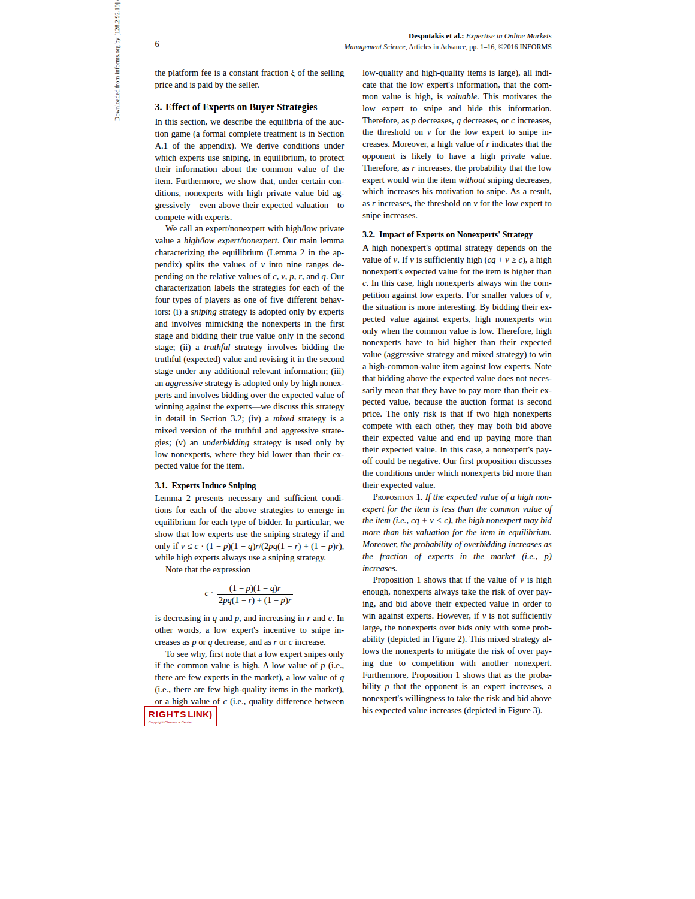Downloaded from informs.org by [128.2.92.19] on 15 May 2017, at 06:50 . For personal use only, all rights reserved.
6
Despotakis et al.: Expertise in Online Markets
Management Science, Articles in Advance, pp. 1–16, ©2016 INFORMS
the platform fee is a constant fraction ξ of the selling price and is paid by the seller.
3. Effect of Experts on Buyer Strategies
In this section, we describe the equilibria of the auction game (a formal complete treatment is in Section A.1 of the appendix). We derive conditions under which experts use sniping, in equilibrium, to protect their information about the common value of the item. Furthermore, we show that, under certain conditions, nonexperts with high private value bid aggressively—even above their expected valuation—to compete with experts.
We call an expert/nonexpert with high/low private value a high/low expert/nonexpert. Our main lemma characterizing the equilibrium (Lemma 2 in the appendix) splits the values of v into nine ranges depending on the relative values of c, v, p, r, and q. Our characterization labels the strategies for each of the four types of players as one of five different behaviors: (i) a sniping strategy is adopted only by experts and involves mimicking the nonexperts in the first stage and bidding their true value only in the second stage; (ii) a truthful strategy involves bidding the truthful (expected) value and revising it in the second stage under any additional relevant information; (iii) an aggressive strategy is adopted only by high nonexperts and involves bidding over the expected value of winning against the experts—we discuss this strategy in detail in Section 3.2; (iv) a mixed strategy is a mixed version of the truthful and aggressive strategies; (v) an underbidding strategy is used only by low nonexperts, where they bid lower than their expected value for the item.
3.1. Experts Induce Sniping
Lemma 2 presents necessary and sufficient conditions for each of the above strategies to emerge in equilibrium for each type of bidder. In particular, we show that low experts use the sniping strategy if and only if v ≤ c · (1 − p)(1 − q)r/(2pq(1 − r) + (1 − p)r), while high experts always use a sniping strategy.
Note that the expression
c · (1 − p)(1 − q)r 2pq(1 − r) + (1 − p)r
is decreasing in q and p, and increasing in r and c. In other words, a low expert's incentive to snipe increases as p or q decrease, and as r or c increase.
To see why, first note that a low expert snipes only if the common value is high. A low value of p (i.e., there are few experts in the market), a low value of q (i.e., there are few high-quality items in the market), or a high value of c (i.e., quality difference between low-quality and high-quality items is large), all indicate that the low expert's information, that the common value is high, is valuable. This motivates the low expert to snipe and hide this information. Therefore, as p decreases, q decreases, or c increases, the threshold on v for the low expert to snipe increases. Moreover, a high value of r indicates that the opponent is likely to have a high private value. Therefore, as r increases, the probability that the low expert would win the item without sniping decreases, which increases his motivation to snipe. As a result, as r increases, the threshold on v for the low expert to snipe increases.
3.2. Impact of Experts on Nonexperts' Strategy
A high nonexpert's optimal strategy depends on the value of v. If v is sufficiently high (cq + v ≥ c), a high nonexpert's expected value for the item is higher than c. In this case, high nonexperts always win the competition against low experts. For smaller values of v, the situation is more interesting. By bidding their expected value against experts, high nonexperts win only when the common value is low. Therefore, high nonexperts have to bid higher than their expected value (aggressive strategy and mixed strategy) to win a high-common-value item against low experts. Note that bidding above the expected value does not necessarily mean that they have to pay more than their expected value, because the auction format is second price. The only risk is that if two high nonexperts compete with each other, they may both bid above their expected value and end up paying more than their expected value. In this case, a nonexpert's payoff could be negative. Our first proposition discusses the conditions under which nonexperts bid more than their expected value.
Proposition 1. If the expected value of a high nonexpert for the item is less than the common value of the item (i.e., cq + v < c), the high nonexpert may bid more than his valuation for the item in equilibrium. Moreover, the probability of overbidding increases as the fraction of experts in the market (i.e., p) increases.
Proposition 1 shows that if the value of v is high enough, nonexperts always take the risk of over paying, and bid above their expected value in order to win against experts. However, if v is not sufficiently large, the nonexperts over bids only with some probability (depicted in Figure 2). This mixed strategy allows the nonexperts to mitigate the risk of over paying due to competition with another nonexpert. Furthermore, Proposition 1 shows that as the probability p that the opponent is an expert increases, a nonexpert's willingness to take the risk and bid above his expected value increases (depicted in Figure 3).
RIGHTS LINK)
Copyright Clearance Center